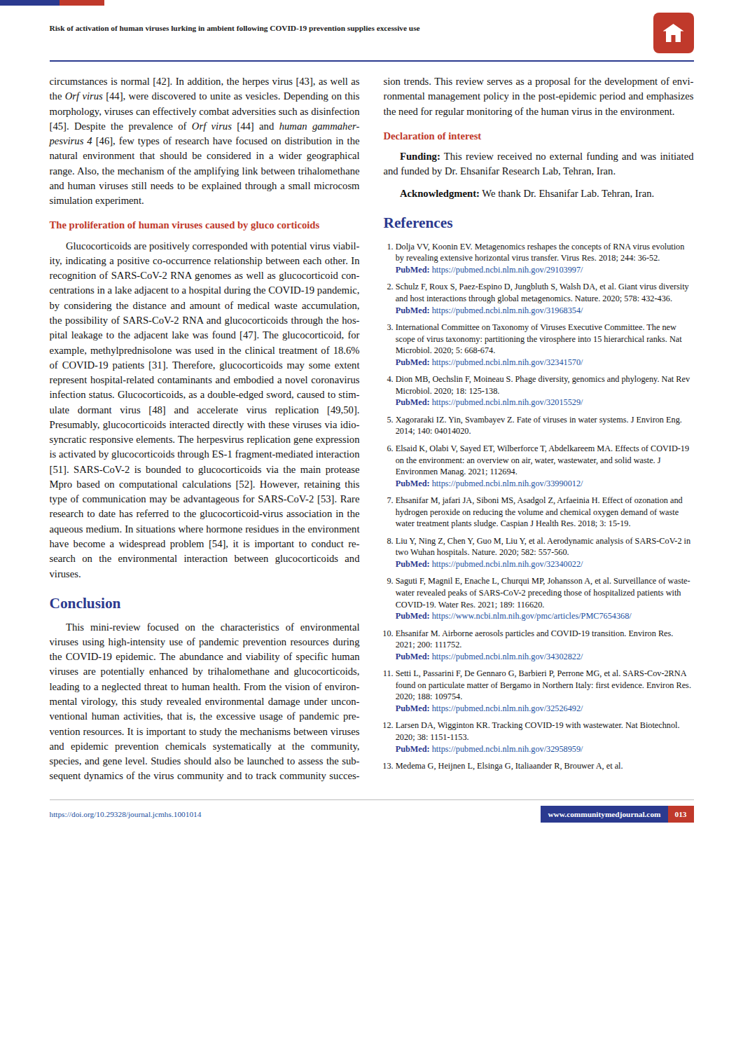Risk of activation of human viruses lurking in ambient following COVID-19 prevention supplies excessive use
circumstances is normal [42]. In addition, the herpes virus [43], as well as the Orf virus [44], were discovered to unite as vesicles. Depending on this morphology, viruses can effectively combat adversities such as disinfection [45]. Despite the prevalence of Orf virus [44] and human gammaherpesvirus 4 [46], few types of research have focused on distribution in the natural environment that should be considered in a wider geographical range. Also, the mechanism of the amplifying link between trihalomethane and human viruses still needs to be explained through a small microcosm simulation experiment.
The proliferation of human viruses caused by gluco corticoids
Glucocorticoids are positively corresponded with potential virus viability, indicating a positive co-occurrence relationship between each other. In recognition of SARS-CoV-2 RNA genomes as well as glucocorticoid concentrations in a lake adjacent to a hospital during the COVID-19 pandemic, by considering the distance and amount of medical waste accumulation, the possibility of SARS-CoV-2 RNA and glucocorticoids through the hospital leakage to the adjacent lake was found [47]. The glucocorticoid, for example, methylprednisolone was used in the clinical treatment of 18.6% of COVID-19 patients [31]. Therefore, glucocorticoids may some extent represent hospital-related contaminants and embodied a novel coronavirus infection status. Glucocorticoids, as a double-edged sword, caused to stimulate dormant virus [48] and accelerate virus replication [49,50]. Presumably, glucocorticoids interacted directly with these viruses via idiosyncratic responsive elements. The herpesvirus replication gene expression is activated by glucocorticoids through ES-1 fragment-mediated interaction [51]. SARS-CoV-2 is bounded to glucocorticoids via the main protease Mpro based on computational calculations [52]. However, retaining this type of communication may be advantageous for SARS-CoV-2 [53]. Rare research to date has referred to the glucocorticoid-virus association in the aqueous medium. In situations where hormone residues in the environment have become a widespread problem [54], it is important to conduct research on the environmental interaction between glucocorticoids and viruses.
Conclusion
This mini-review focused on the characteristics of environmental viruses using high-intensity use of pandemic prevention resources during the COVID-19 epidemic. The abundance and viability of specific human viruses are potentially enhanced by trihalomethane and glucocorticoids, leading to a neglected threat to human health. From the vision of environmental virology, this study revealed environmental damage under unconventional human activities, that is, the excessive usage of pandemic prevention resources. It is important to study the mechanisms between viruses and epidemic prevention chemicals systematically at the community, species, and gene level. Studies should also be launched to assess the subsequent dynamics of the virus community and to track community succession trends. This review serves as a proposal for the development of environmental management policy in the post-epidemic period and emphasizes the need for regular monitoring of the human virus in the environment.
Declaration of interest
Funding: This review received no external funding and was initiated and funded by Dr. Ehsanifar Research Lab, Tehran, Iran.
Acknowledgment: We thank Dr. Ehsanifar Lab. Tehran, Iran.
References
Dolja VV, Koonin EV. Metagenomics reshapes the concepts of RNA virus evolution by revealing extensive horizontal virus transfer. Virus Res. 2018; 244: 36-52.
PubMed: https://pubmed.ncbi.nlm.nih.gov/29103997/
Schulz F, Roux S, Paez-Espino D, Jungbluth S, Walsh DA, et al. Giant virus diversity and host interactions through global metagenomics. Nature. 2020; 578: 432-436.
PubMed: https://pubmed.ncbi.nlm.nih.gov/31968354/
International Committee on Taxonomy of Viruses Executive Committee. The new scope of virus taxonomy: partitioning the virosphere into 15 hierarchical ranks. Nat Microbiol. 2020; 5: 668-674.
PubMed: https://pubmed.ncbi.nlm.nih.gov/32341570/
Dion MB, Oechslin F, Moineau S. Phage diversity, genomics and phylogeny. Nat Rev Microbiol. 2020; 18: 125-138.
PubMed: https://pubmed.ncbi.nlm.nih.gov/32015529/
Xagoraraki IZ. Yin, Svambayev Z. Fate of viruses in water systems. J Environ Eng. 2014; 140: 04014020.
Elsaid K, Olabi V, Sayed ET, Wilberforce T, Abdelkareem MA. Effects of COVID-19 on the environment: an overview on air, water, wastewater, and solid waste. J Environmen Manag. 2021; 112694.
PubMed: https://pubmed.ncbi.nlm.nih.gov/33990012/
Ehsanifar M, jafari JA, Siboni MS, Asadgol Z, Arfaeinia H. Effect of ozonation and hydrogen peroxide on reducing the volume and chemical oxygen demand of waste water treatment plants sludge. Caspian J Health Res. 2018; 3: 15-19.
Liu Y, Ning Z, Chen Y, Guo M, Liu Y, et al. Aerodynamic analysis of SARS-CoV-2 in two Wuhan hospitals. Nature. 2020; 582: 557-560.
PubMed: https://pubmed.ncbi.nlm.nih.gov/32340022/
Saguti F, Magnil E, Enache L, Churqui MP, Johansson A, et al. Surveillance of wastewater revealed peaks of SARS-CoV-2 preceding those of hospitalized patients with COVID-19. Water Res. 2021; 189: 116620.
PubMed: https://www.ncbi.nlm.nih.gov/pmc/articles/PMC7654368/
Ehsanifar M. Airborne aerosols particles and COVID-19 transition. Environ Res. 2021; 200: 111752.
PubMed: https://pubmed.ncbi.nlm.nih.gov/34302822/
Setti L, Passarini F, De Gennaro G, Barbieri P, Perrone MG, et al. SARS-Cov-2RNA found on particulate matter of Bergamo in Northern Italy: first evidence. Environ Res. 2020; 188: 109754.
PubMed: https://pubmed.ncbi.nlm.nih.gov/32526492/
Larsen DA, Wigginton KR. Tracking COVID-19 with wastewater. Nat Biotechnol. 2020; 38: 1151-1153.
PubMed: https://pubmed.ncbi.nlm.nih.gov/32958959/
Medema G, Heijnen L, Elsinga G, Italiaander R, Brouwer A, et al.
https://doi.org/10.29328/journal.jcmhs.1001014
www.communitymedjournal.com 013